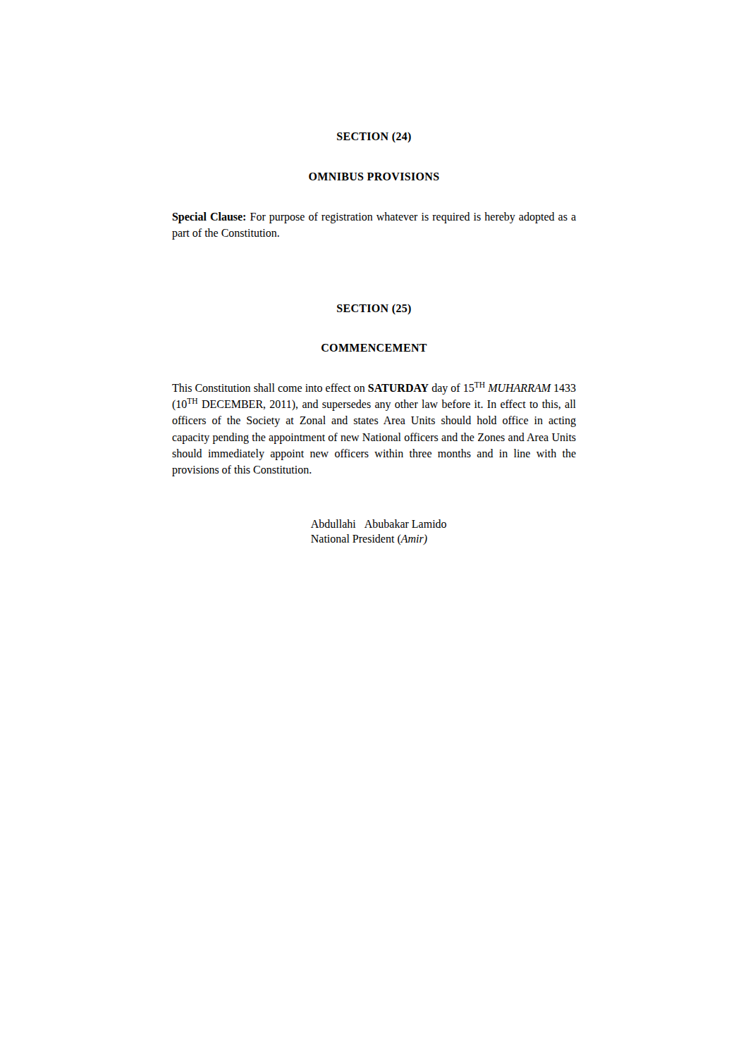SECTION (24)
OMNIBUS PROVISIONS
Special Clause: For purpose of registration whatever is required is hereby adopted as a part of the Constitution.
SECTION (25)
COMMENCEMENT
This Constitution shall come into effect on SATURDAY day of 15TH MUHARRAM 1433 (10TH DECEMBER, 2011), and supersedes any other law before it. In effect to this, all officers of the Society at Zonal and states Area Units should hold office in acting capacity pending the appointment of new National officers and the Zones and Area Units should immediately appoint new officers within three months and in line with the provisions of this Constitution.
Abdullahi Abubakar Lamido National President (Amir)